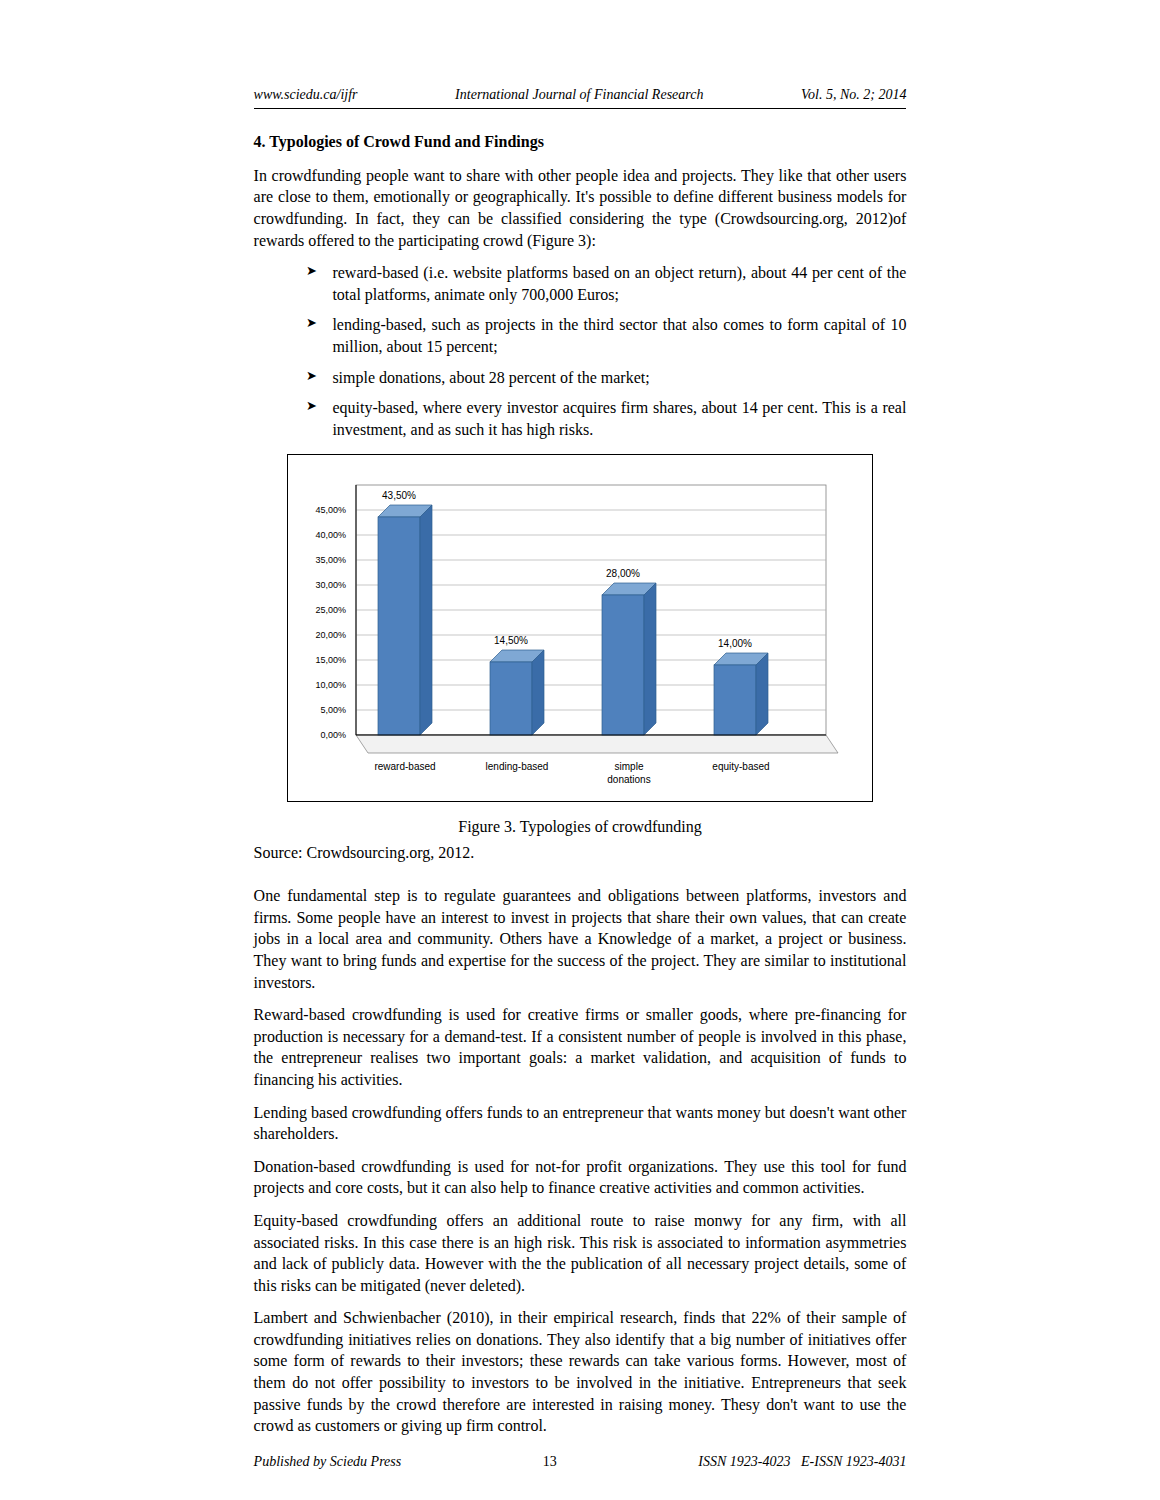www.sciedu.ca/ijfr International Journal of Financial Research Vol. 5, No. 2; 2014
4. Typologies of Crowd Fund and Findings
In crowdfunding people want to share with other people idea and projects. They like that other users are close to them, emotionally or geographically. It's possible to define different business models for crowdfunding. In fact, they can be classified considering the type (Crowdsourcing.org, 2012)of rewards offered to the participating crowd (Figure 3):
reward-based (i.e. website platforms based on an object return), about 44 per cent of the total platforms, animate only 700,000 Euros;
lending-based, such as projects in the third sector that also comes to form capital of 10 million, about 15 percent;
simple donations, about 28 percent of the market;
equity-based, where every investor acquires firm shares, about 14 per cent. This is a real investment, and as such it has high risks.
45,00% 40,00% 35,00% 30,00% 25,00% 20,00% 15,00% 10,00% 5,00% 0,00% 43,50% 14,50% 28,00% 14,00% reward-based lending-based simple donations equity-based
Figure 3. Typologies of crowdfunding
Source: Crowdsourcing.org, 2012.
One fundamental step is to regulate guarantees and obligations between platforms, investors and firms. Some people have an interest to invest in projects that share their own values, that can create jobs in a local area and community. Others have a Knowledge of a market, a project or business. They want to bring funds and expertise for the success of the project. They are similar to institutional investors.
Reward-based crowdfunding is used for creative firms or smaller goods, where pre-financing for production is necessary for a demand-test. If a consistent number of people is involved in this phase, the entrepreneur realises two important goals: a market validation, and acquisition of funds to financing his activities.
Lending based crowdfunding offers funds to an entrepreneur that wants money but doesn't want other shareholders.
Donation-based crowdfunding is used for not-for profit organizations. They use this tool for fund projects and core costs, but it can also help to finance creative activities and common activities.
Equity-based crowdfunding offers an additional route to raise monwy for any firm, with all associated risks. In this case there is an high risk. This risk is associated to information asymmetries and lack of publicly data. However with the the publication of all necessary project details, some of this risks can be mitigated (never deleted).
Lambert and Schwienbacher (2010), in their empirical research, finds that 22% of their sample of crowdfunding initiatives relies on donations. They also identify that a big number of initiatives offer some form of rewards to their investors; these rewards can take various forms. However, most of them do not offer possibility to investors to be involved in the initiative. Entrepreneurs that seek passive funds by the crowd therefore are interested in raising money. Thesy don't want to use the crowd as customers or giving up firm control.
Published by Sciedu Press 13 ISSN 1923-4023 E-ISSN 1923-4031